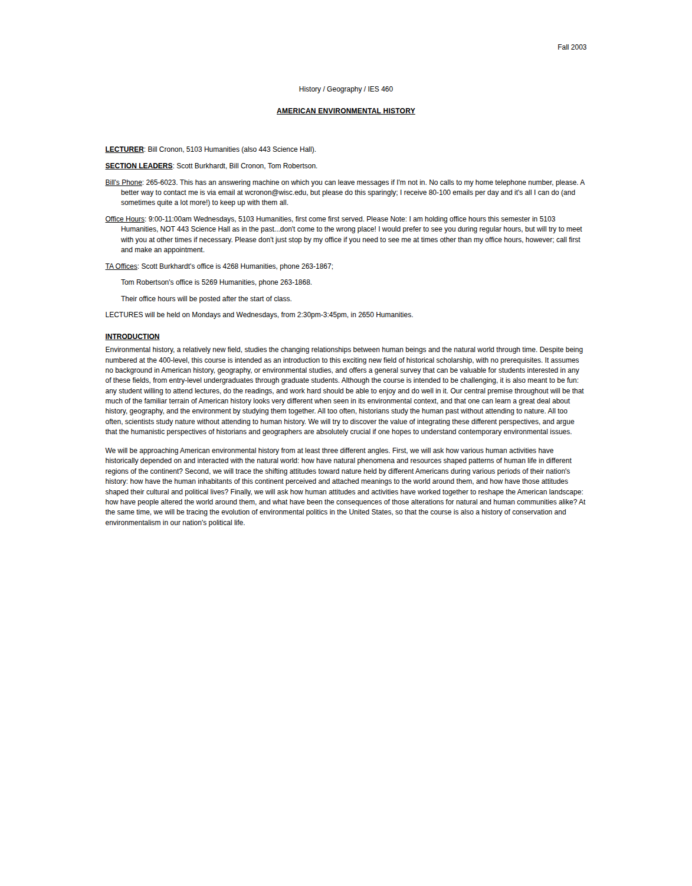Fall 2003
History / Geography / IES 460
AMERICAN ENVIRONMENTAL HISTORY
LECTURER: Bill Cronon, 5103 Humanities (also 443 Science Hall).
SECTION LEADERS: Scott Burkhardt, Bill Cronon, Tom Robertson.
Bill's Phone: 265-6023. This has an answering machine on which you can leave messages if I'm not in. No calls to my home telephone number, please. A better way to contact me is via email at wcronon@wisc.edu, but please do this sparingly; I receive 80-100 emails per day and it's all I can do (and sometimes quite a lot more!) to keep up with them all.
Office Hours: 9:00-11:00am Wednesdays, 5103 Humanities, first come first served. Please Note: I am holding office hours this semester in 5103 Humanities, NOT 443 Science Hall as in the past...don't come to the wrong place! I would prefer to see you during regular hours, but will try to meet with you at other times if necessary. Please don't just stop by my office if you need to see me at times other than my office hours, however; call first and make an appointment.
TA Offices: Scott Burkhardt's office is 4268 Humanities, phone 263-1867;
Tom Robertson's office is 5269 Humanities, phone 263-1868.
Their office hours will be posted after the start of class.
LECTURES will be held on Mondays and Wednesdays, from 2:30pm-3:45pm, in 2650 Humanities.
INTRODUCTION
Environmental history, a relatively new field, studies the changing relationships between human beings and the natural world through time. Despite being numbered at the 400-level, this course is intended as an introduction to this exciting new field of historical scholarship, with no prerequisites. It assumes no background in American history, geography, or environmental studies, and offers a general survey that can be valuable for students interested in any of these fields, from entry-level undergraduates through graduate students. Although the course is intended to be challenging, it is also meant to be fun: any student willing to attend lectures, do the readings, and work hard should be able to enjoy and do well in it. Our central premise throughout will be that much of the familiar terrain of American history looks very different when seen in its environmental context, and that one can learn a great deal about history, geography, and the environment by studying them together. All too often, historians study the human past without attending to nature. All too often, scientists study nature without attending to human history. We will try to discover the value of integrating these different perspectives, and argue that the humanistic perspectives of historians and geographers are absolutely crucial if one hopes to understand contemporary environmental issues.
We will be approaching American environmental history from at least three different angles. First, we will ask how various human activities have historically depended on and interacted with the natural world: how have natural phenomena and resources shaped patterns of human life in different regions of the continent? Second, we will trace the shifting attitudes toward nature held by different Americans during various periods of their nation's history: how have the human inhabitants of this continent perceived and attached meanings to the world around them, and how have those attitudes shaped their cultural and political lives? Finally, we will ask how human attitudes and activities have worked together to reshape the American landscape: how have people altered the world around them, and what have been the consequences of those alterations for natural and human communities alike? At the same time, we will be tracing the evolution of environmental politics in the United States, so that the course is also a history of conservation and environmentalism in our nation's political life.